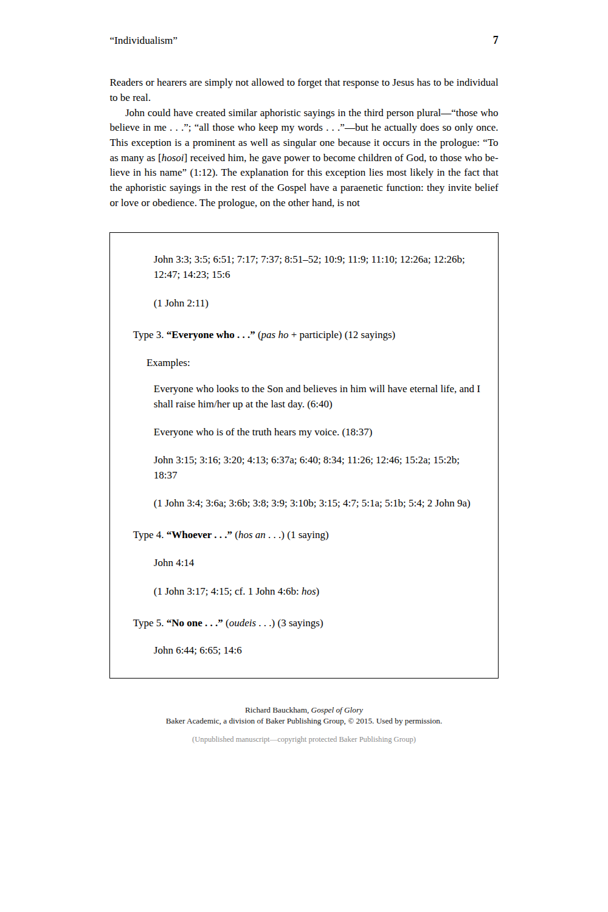“Individualism”
7
Readers or hearers are simply not allowed to forget that response to Jesus has to be individual to be real.
John could have created similar aphoristic sayings in the third person plural—“those who believe in me . . .”; “all those who keep my words . . .”—but he actually does so only once. This exception is a prominent as well as singular one because it occurs in the prologue: “To as many as [hosoi] received him, he gave power to become children of God, to those who believe in his name” (1:12). The explanation for this exception lies most likely in the fact that the aphoristic sayings in the rest of the Gospel have a paraenetic function: they invite belief or love or obedience. The prologue, on the other hand, is not
John 3:3; 3:5; 6:51; 7:17; 7:37; 8:51–52; 10:9; 11:9; 11:10; 12:26a; 12:26b; 12:47; 14:23; 15:6
(1 John 2:11)
Type 3. “Everyone who . . .” (pas ho + participle) (12 sayings)
Examples:
Everyone who looks to the Son and believes in him will have eternal life, and I shall raise him/her up at the last day. (6:40)
Everyone who is of the truth hears my voice. (18:37)
John 3:15; 3:16; 3:20; 4:13; 6:37a; 6:40; 8:34; 11:26; 12:46; 15:2a; 15:2b; 18:37
(1 John 3:4; 3:6a; 3:6b; 3:8; 3:9; 3:10b; 3:15; 4:7; 5:1a; 5:1b; 5:4; 2 John 9a)
Type 4. “Whoever . . .” (hos an . . .) (1 saying)
John 4:14
(1 John 3:17; 4:15; cf. 1 John 4:6b: hos)
Type 5. “No one . . .” (oudeis . . .) (3 sayings)
John 6:44; 6:65; 14:6
Richard Bauckham, Gospel of Glory
Baker Academic, a division of Baker Publishing Group, © 2015. Used by permission.
(Unpublished manuscript—copyright protected Baker Publishing Group)